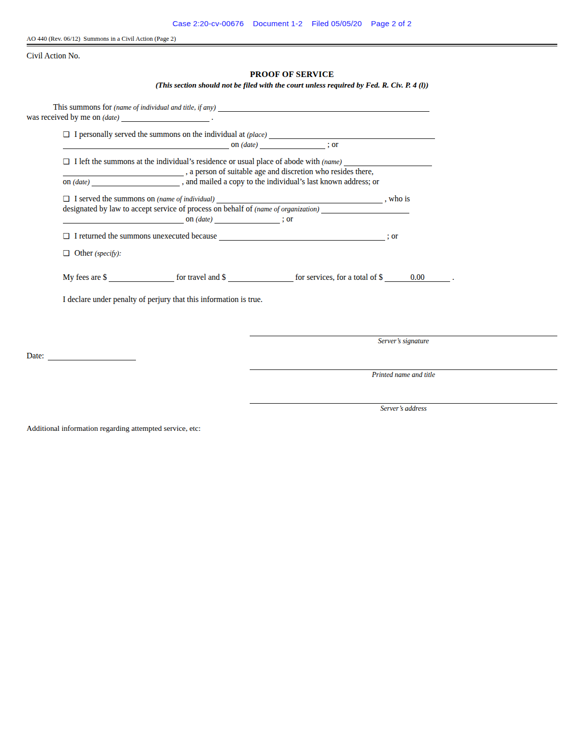Case 2:20-cv-00676 Document 1-2 Filed 05/05/20 Page 2 of 2
AO 440 (Rev. 06/12) Summons in a Civil Action (Page 2)
Civil Action No.
PROOF OF SERVICE
(This section should not be filed with the court unless required by Fed. R. Civ. P. 4 (l))
This summons for (name of individual and title, if any)
was received by me on (date) .
❑ I personally served the summons on the individual at (place)
on (date) ; or
❑ I left the summons at the individual’s residence or usual place of abode with (name)
, a person of suitable age and discretion who resides there,
on (date) , and mailed a copy to the individual’s last known address; or
❑ I served the summons on (name of individual) , who is
designated by law to accept service of process on behalf of (name of organization)
on (date) ; or
❑ I returned the summons unexecuted because ; or
❑ Other (specify):
My fees are $ for travel and $ for services, for a total of $ 0.00 .
I declare under penalty of perjury that this information is true.
| Date: | Server’s signature |
| | Printed name and title |
| | Server’s address |
Additional information regarding attempted service, etc: